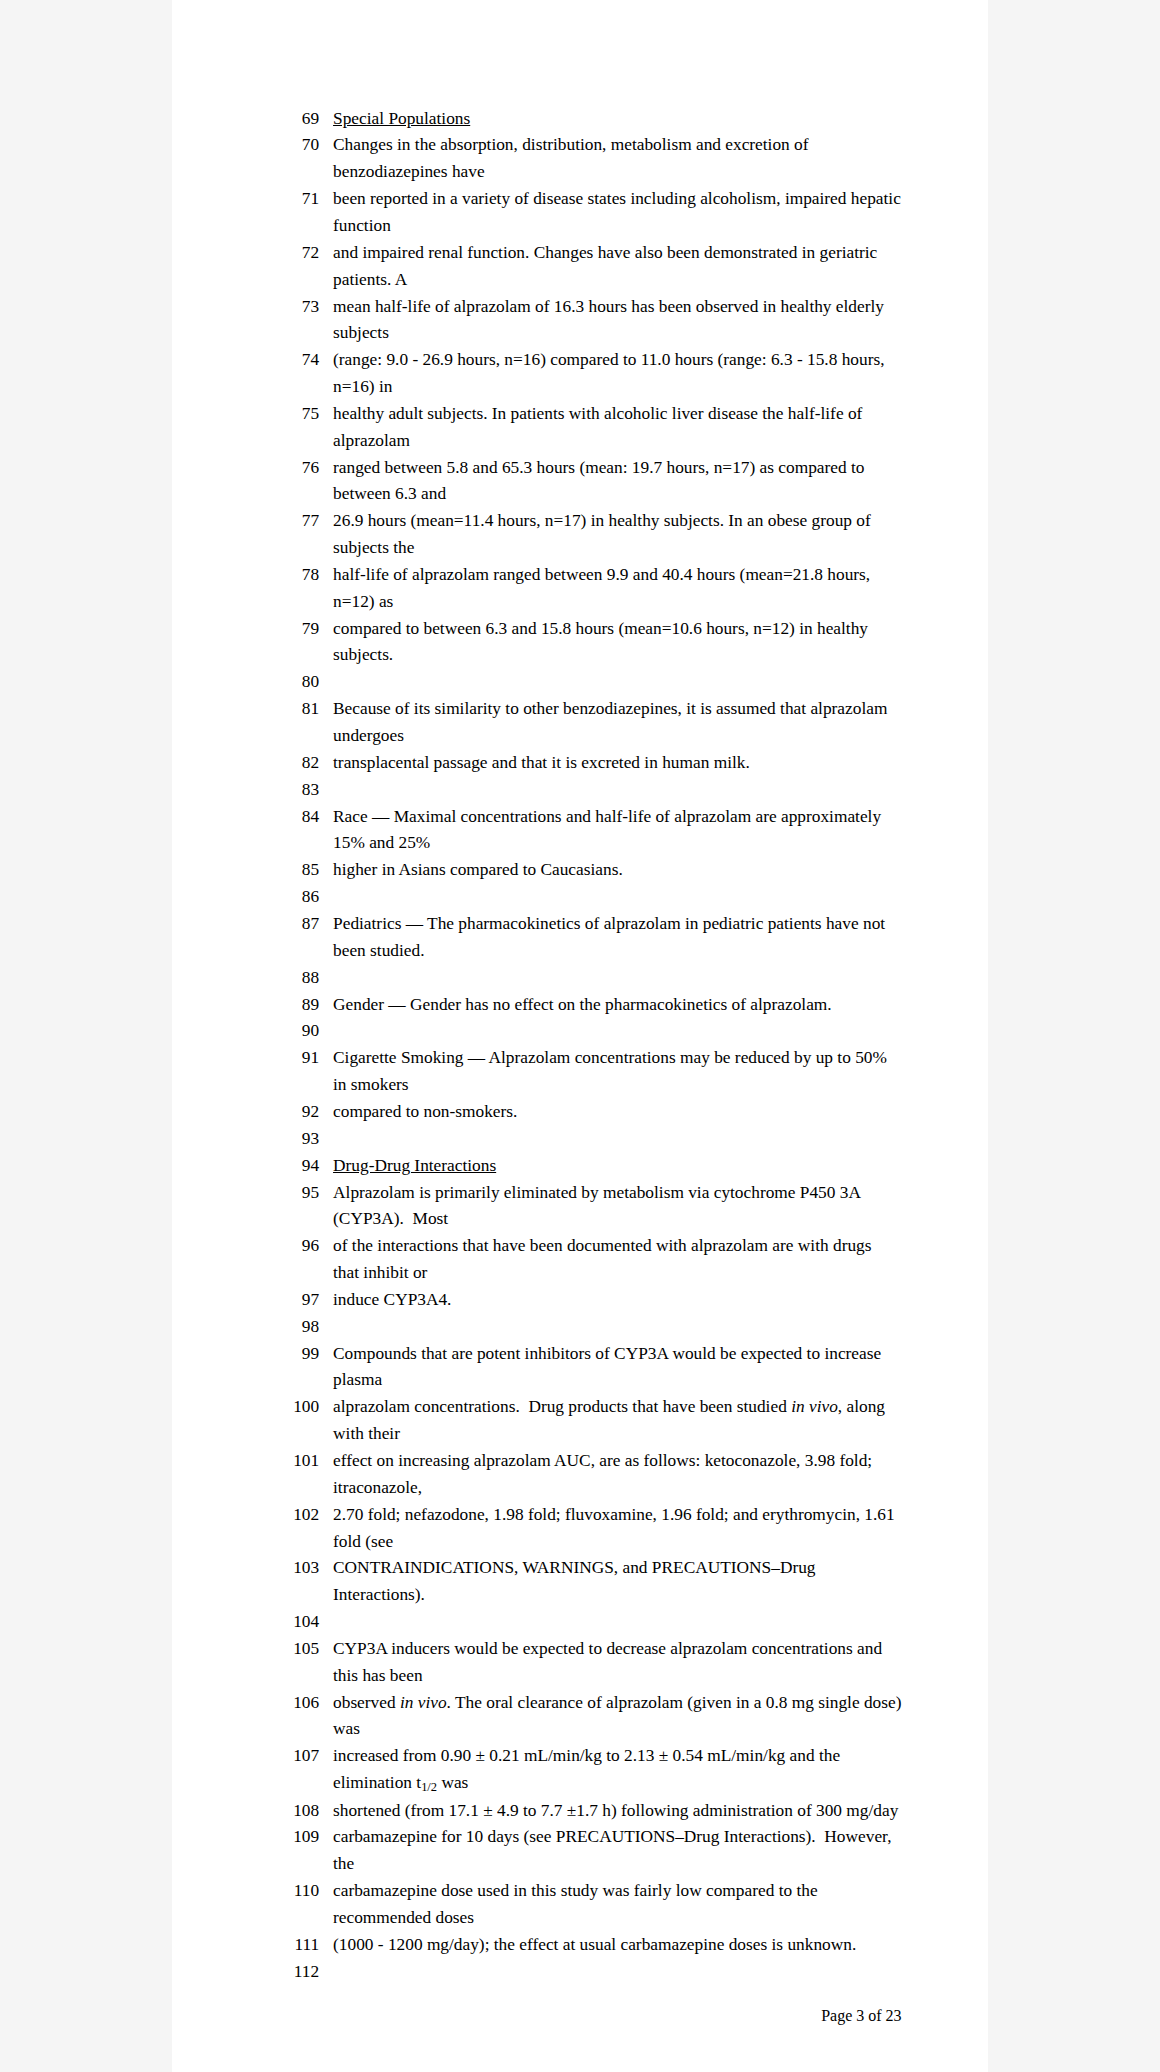Special Populations
Changes in the absorption, distribution, metabolism and excretion of benzodiazepines have
been reported in a variety of disease states including alcoholism, impaired hepatic function
and impaired renal function. Changes have also been demonstrated in geriatric patients. A
mean half-life of alprazolam of 16.3 hours has been observed in healthy elderly subjects
(range: 9.0 - 26.9 hours, n=16) compared to 11.0 hours (range: 6.3 - 15.8 hours, n=16) in
healthy adult subjects. In patients with alcoholic liver disease the half-life of alprazolam
ranged between 5.8 and 65.3 hours (mean: 19.7 hours, n=17) as compared to between 6.3 and
26.9 hours (mean=11.4 hours, n=17) in healthy subjects. In an obese group of subjects the
half-life of alprazolam ranged between 9.9 and 40.4 hours (mean=21.8 hours, n=12) as
compared to between 6.3 and 15.8 hours (mean=10.6 hours, n=12) in healthy subjects.
Because of its similarity to other benzodiazepines, it is assumed that alprazolam undergoes
transplacental passage and that it is excreted in human milk.
Race — Maximal concentrations and half-life of alprazolam are approximately 15% and 25%
higher in Asians compared to Caucasians.
Pediatrics — The pharmacokinetics of alprazolam in pediatric patients have not been studied.
Gender — Gender has no effect on the pharmacokinetics of alprazolam.
Cigarette Smoking — Alprazolam concentrations may be reduced by up to 50% in smokers
compared to non-smokers.
Drug-Drug Interactions
Alprazolam is primarily eliminated by metabolism via cytochrome P450 3A (CYP3A). Most
of the interactions that have been documented with alprazolam are with drugs that inhibit or
induce CYP3A4.
Compounds that are potent inhibitors of CYP3A would be expected to increase plasma
alprazolam concentrations. Drug products that have been studied in vivo, along with their
effect on increasing alprazolam AUC, are as follows: ketoconazole, 3.98 fold; itraconazole,
2.70 fold; nefazodone, 1.98 fold; fluvoxamine, 1.96 fold; and erythromycin, 1.61 fold (see
CONTRAINDICATIONS, WARNINGS, and PRECAUTIONS–Drug Interactions).
CYP3A inducers would be expected to decrease alprazolam concentrations and this has been
observed in vivo. The oral clearance of alprazolam (given in a 0.8 mg single dose) was
increased from 0.90 ± 0.21 mL/min/kg to 2.13 ± 0.54 mL/min/kg and the elimination t1/2 was
shortened (from 17.1 ± 4.9 to 7.7 ±1.7 h) following administration of 300 mg/day
carbamazepine for 10 days (see PRECAUTIONS–Drug Interactions). However, the
carbamazepine dose used in this study was fairly low compared to the recommended doses
(1000 - 1200 mg/day); the effect at usual carbamazepine doses is unknown.
Page 3 of 23